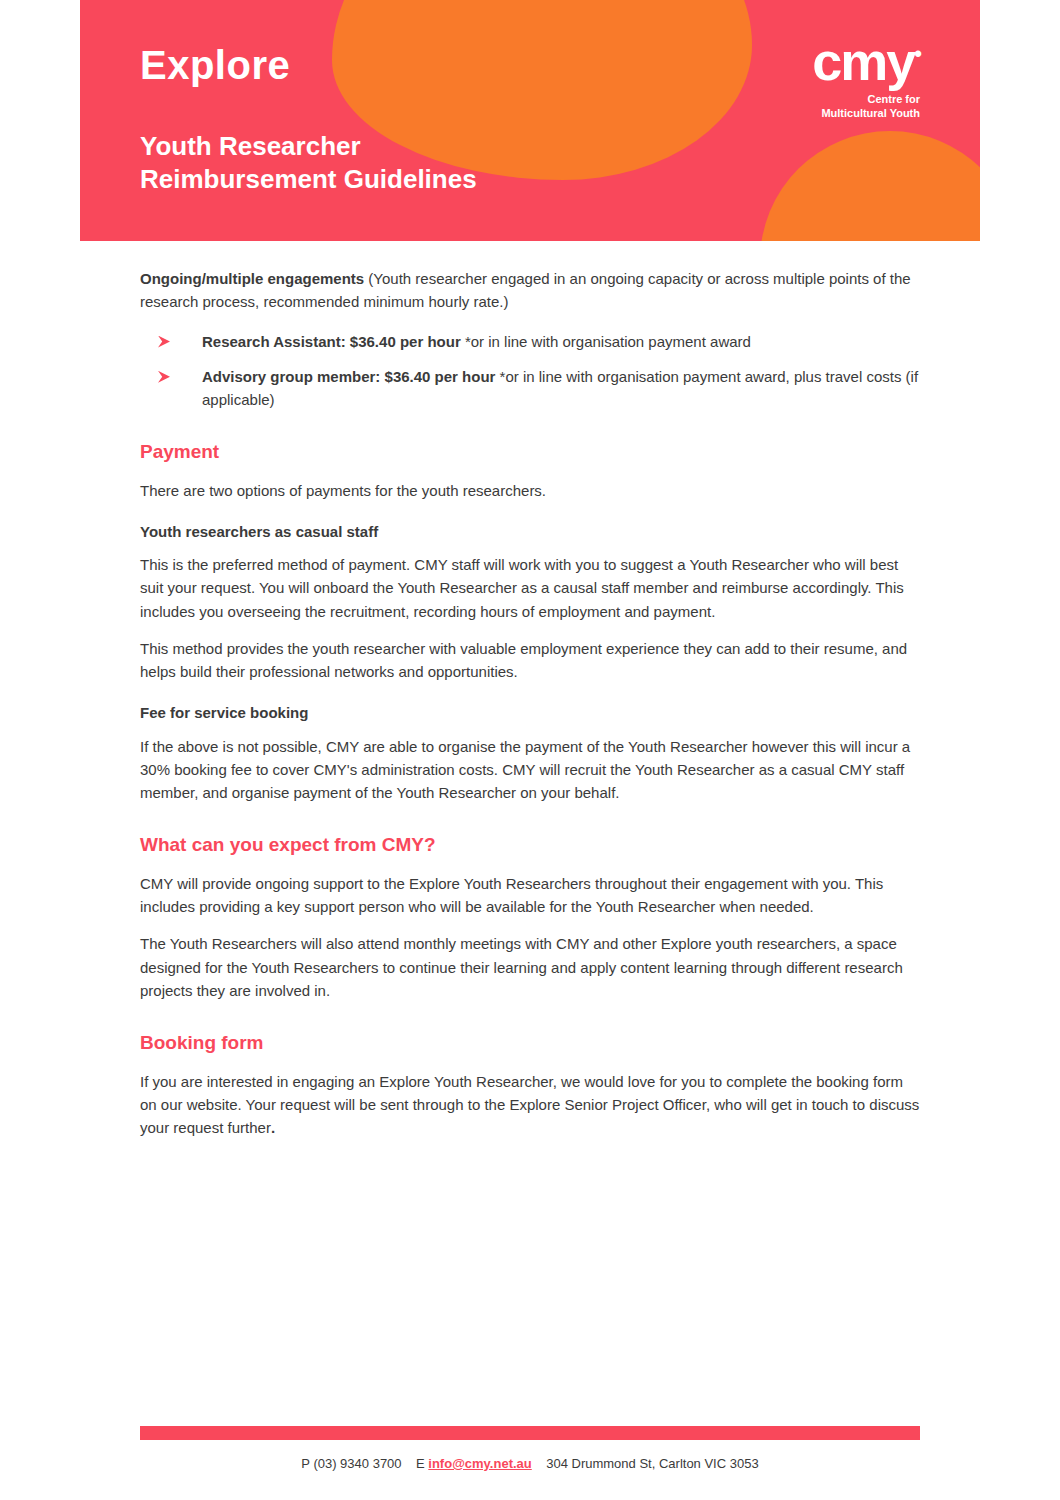Explore
Youth Researcher
Reimbursement Guidelines
cmy• Centre for Multicultural Youth
Ongoing/multiple engagements (Youth researcher engaged in an ongoing capacity or across multiple points of the research process, recommended minimum hourly rate.)
Research Assistant: $36.40 per hour *or in line with organisation payment award
Advisory group member: $36.40 per hour *or in line with organisation payment award, plus travel costs (if applicable)
Payment
There are two options of payments for the youth researchers.
Youth researchers as casual staff
This is the preferred method of payment. CMY staff will work with you to suggest a Youth Researcher who will best suit your request. You will onboard the Youth Researcher as a causal staff member and reimburse accordingly. This includes you overseeing the recruitment, recording hours of employment and payment.
This method provides the youth researcher with valuable employment experience they can add to their resume, and helps build their professional networks and opportunities.
Fee for service booking
If the above is not possible, CMY are able to organise the payment of the Youth Researcher however this will incur a 30% booking fee to cover CMY's administration costs. CMY will recruit the Youth Researcher as a casual CMY staff member, and organise payment of the Youth Researcher on your behalf.
What can you expect from CMY?
CMY will provide ongoing support to the Explore Youth Researchers throughout their engagement with you. This includes providing a key support person who will be available for the Youth Researcher when needed.
The Youth Researchers will also attend monthly meetings with CMY and other Explore youth researchers, a space designed for the Youth Researchers to continue their learning and apply content learning through different research projects they are involved in.
Booking form
If you are interested in engaging an Explore Youth Researcher, we would love for you to complete the booking form on our website. Your request will be sent through to the Explore Senior Project Officer, who will get in touch to discuss your request further.
P (03) 9340 3700 E info@cmy.net.au 304 Drummond St, Carlton VIC 3053